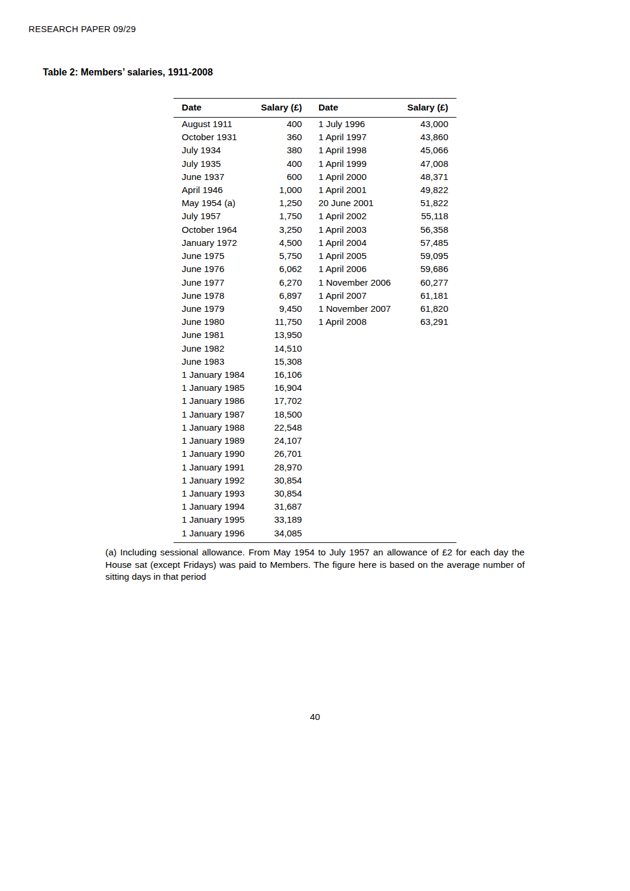RESEARCH PAPER 09/29
Table 2: Members’ salaries, 1911-2008
| Date | Salary (£) | Date | Salary (£) |
| --- | --- | --- | --- |
| August 1911 | 400 | 1 July 1996 | 43,000 |
| October 1931 | 360 | 1 April 1997 | 43,860 |
| July 1934 | 380 | 1 April 1998 | 45,066 |
| July 1935 | 400 | 1 April 1999 | 47,008 |
| June 1937 | 600 | 1 April 2000 | 48,371 |
| April 1946 | 1,000 | 1 April 2001 | 49,822 |
| May 1954 (a) | 1,250 | 20 June 2001 | 51,822 |
| July 1957 | 1,750 | 1 April 2002 | 55,118 |
| October 1964 | 3,250 | 1 April 2003 | 56,358 |
| January 1972 | 4,500 | 1 April 2004 | 57,485 |
| June 1975 | 5,750 | 1 April 2005 | 59,095 |
| June 1976 | 6,062 | 1 April 2006 | 59,686 |
| June 1977 | 6,270 | 1 November 2006 | 60,277 |
| June 1978 | 6,897 | 1 April 2007 | 61,181 |
| June 1979 | 9,450 | 1 November 2007 | 61,820 |
| June 1980 | 11,750 | 1 April 2008 | 63,291 |
| June 1981 | 13,950 | | |
| June 1982 | 14,510 | | |
| June 1983 | 15,308 | | |
| 1 January 1984 | 16,106 | | |
| 1 January 1985 | 16,904 | | |
| 1 January 1986 | 17,702 | | |
| 1 January 1987 | 18,500 | | |
| 1 January 1988 | 22,548 | | |
| 1 January 1989 | 24,107 | | |
| 1 January 1990 | 26,701 | | |
| 1 January 1991 | 28,970 | | |
| 1 January 1992 | 30,854 | | |
| 1 January 1993 | 30,854 | | |
| 1 January 1994 | 31,687 | | |
| 1 January 1995 | 33,189 | | |
| 1 January 1996 | 34,085 | | |
(a) Including sessional allowance. From May 1954 to July 1957 an allowance of £2 for each day the House sat (except Fridays) was paid to Members. The figure here is based on the average number of sitting days in that period
40